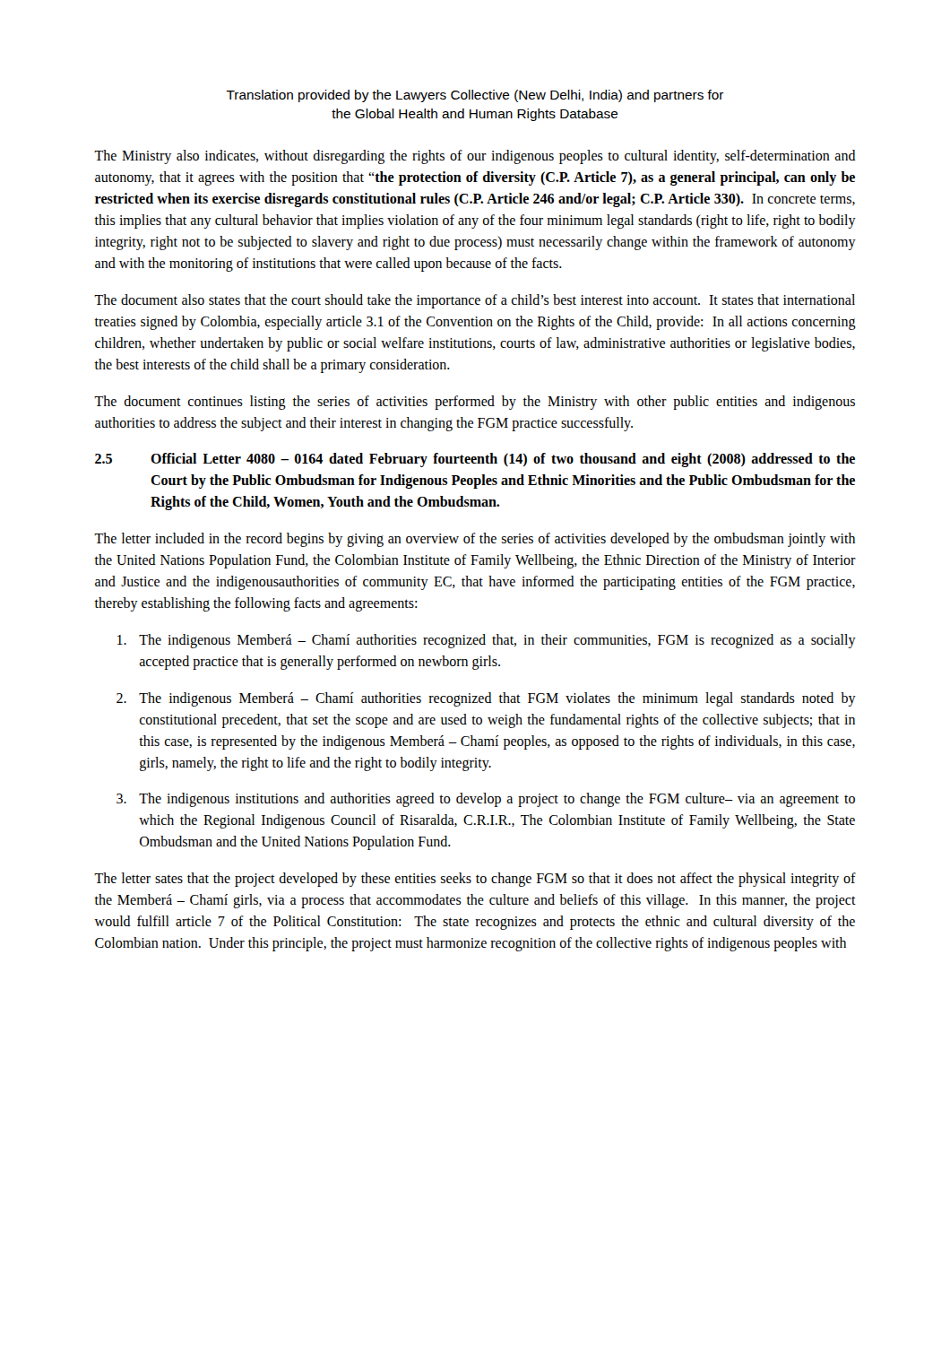Translation provided by the Lawyers Collective (New Delhi, India) and partners for
the Global Health and Human Rights Database
The Ministry also indicates, without disregarding the rights of our indigenous peoples to cultural identity, self-determination and autonomy, that it agrees with the position that “the protection of diversity (C.P. Article 7), as a general principal, can only be restricted when its exercise disregards constitutional rules (C.P. Article 246 and/or legal; C.P. Article 330). In concrete terms, this implies that any cultural behavior that implies violation of any of the four minimum legal standards (right to life, right to bodily integrity, right not to be subjected to slavery and right to due process) must necessarily change within the framework of autonomy and with the monitoring of institutions that were called upon because of the facts.
The document also states that the court should take the importance of a child’s best interest into account. It states that international treaties signed by Colombia, especially article 3.1 of the Convention on the Rights of the Child, provide: In all actions concerning children, whether undertaken by public or social welfare institutions, courts of law, administrative authorities or legislative bodies, the best interests of the child shall be a primary consideration.
The document continues listing the series of activities performed by the Ministry with other public entities and indigenous authorities to address the subject and their interest in changing the FGM practice successfully.
2.5
Official Letter 4080 – 0164 dated February fourteenth (14) of two thousand and eight (2008) addressed to the Court by the Public Ombudsman for Indigenous Peoples and Ethnic Minorities and the Public Ombudsman for the Rights of the Child, Women, Youth and the Ombudsman.
The letter included in the record begins by giving an overview of the series of activities developed by the ombudsman jointly with the United Nations Population Fund, the Colombian Institute of Family Wellbeing, the Ethnic Direction of the Ministry of Interior and Justice and the indigenousauthorities of community EC, that have informed the participating entities of the FGM practice, thereby establishing the following facts and agreements:
1.
The indigenous Memberá – Chamí authorities recognized that, in their communities, FGM is recognized as a socially accepted practice that is generally performed on newborn girls.
2.
The indigenous Memberá – Chamí authorities recognized that FGM violates the minimum legal standards noted by constitutional precedent, that set the scope and are used to weigh the fundamental rights of the collective subjects; that in this case, is represented by the indigenous Memberá – Chamí peoples, as opposed to the rights of individuals, in this case, girls, namely, the right to life and the right to bodily integrity.
3.
The indigenous institutions and authorities agreed to develop a project to change the FGM culture– via an agreement to which the Regional Indigenous Council of Risaralda, C.R.I.R., The Colombian Institute of Family Wellbeing, the State Ombudsman and the United Nations Population Fund.
The letter sates that the project developed by these entities seeks to change FGM so that it does not affect the physical integrity of the Memberá – Chamí girls, via a process that accommodates the culture and beliefs of this village. In this manner, the project would fulfill article 7 of the Political Constitution: The state recognizes and protects the ethnic and cultural diversity of the Colombian nation. Under this principle, the project must harmonize recognition of the collective rights of indigenous peoples with